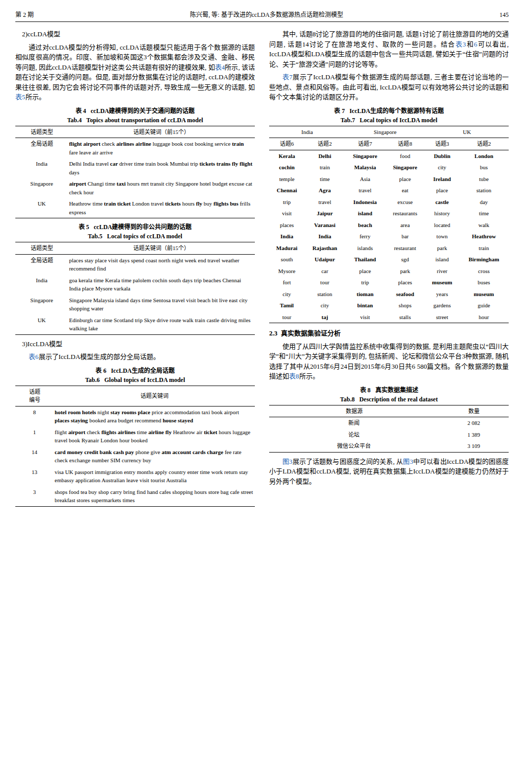第 2 期
陈兴蜀, 等: 基于改进的ccLDA多数据源热点话题检测模型
145
2)ccLDA模型
通过对ccLDA模型的分析得知, ccLDA话题模型只能适用于各个数据源的话题相似度很高的情况。印度、新加坡和英国这3个数据集都会涉及交通、金融、移民等问题, 因此ccLDA话题模型针对这类公共话题有很好的建模效果, 如表4所示, 该话题在讨论关于交通的问题。但是, 面对部分数据集在讨论的话题时, ccLDA的建模效果往往很差, 因为它会将讨论不同事件的话题对齐, 导致生成一些无意义的话题, 如表5所示。
表 4 ccLDA建模得到的关于交通问题的话题
Tab.4 Topics about transportation of ccLDA model
| 话题类型 | 话题关键词（前15个） |
| --- | --- |
| 全局话题 | flight airport check airlines airline luggage book cost booking service train fare leave air arrive |
| India | Delhi India travel car driver time train book Mumbai trip tickets trains fly flight days |
| Singapore | airport Changi time taxi hours mrt transit city Singapore hotel budget excuse cat check hour |
| UK | Heathrow time train ticket London travel tickets hours fly buy flights bus frills express |
表 5 ccLDA建模得到的非公共问题的话题
Tab.5 Local topics of ccLDA model
| 话题类型 | 话题关键词（前15个） |
| --- | --- |
| 全局话题 | places stay place visit days spend coast north night week end travel weather recommend find |
| India | goa kerala time Kerala time palolem cochin south days trip beaches Chennai India place Mysore varkala |
| Singapore | Singapore Malaysia island days time Sentosa travel visit beach bit live east city shopping water |
| UK | Edinburgh car time Scotland trip Skye drive route walk train castle driving miles walking lake |
3)IccLDA模型
表6展示了IccLDA模型生成的部分全局话题。
表 6 IccLDA生成的全局话题
Tab.6 Global topics of IccLDA model
| 话题 编号 | 话题关键词 |
| --- | --- |
| 8 | hotel room hotels night stay rooms place price accommodation taxi book airport places staying booked area budget recommend house stayed |
| 1 | flight airport check flights airlines time airline fly Heathrow air ticket hours luggage travel book Ryanair London hour booked |
| 14 | card money credit bank cash pay phone give atm account cards charge fee rate check exchange number SIM currency buy |
| 13 | visa UK passport immigration entry months apply country enter time work return stay embassy application Australian leave visit tourist Australia |
| 3 | shops food tea buy shop carry bring find hand cafes shopping hours store bag cafe street breakfast stores supermarkets times |
其中, 话题8讨论了旅游目的地的住宿问题, 话题1讨论了前往旅游目的地的交通问题, 话题14讨论了在旅游地支付、取款的一些问题。结合表3和6可以看出, IccLDA模型和LDA模型生成的话题中包含一些共同话题, 譬如关于“住宿”问题的讨论、关于“旅游交通”问题的讨论等等。
表7展示了IccLDA模型每个数据源生成的局部话题, 三者主要在讨论当地的一些地点、景点和风俗等。由此可看出, IccLDA模型可以有效地将公共讨论的话题和每个文本集讨论的话题区分开。
表 7 IccLDA生成的每个数据源特有话题
Tab.7 Local topics of IccLDA model
| India | Singapore | UK |
| --- | --- | --- |
| 话题6 | 话题2 | 话题7 | 话题8 | 话题3 | 话题2 |
| Kerala | Delhi | Singapore | food | Dublin | London |
| cochin | train | Malaysia | Singapore | city | bus |
| temple | time | Asia | place | Ireland | tube |
| Chennai | Agra | travel | eat | place | station |
| trip | travel | Indonesia | excuse | castle | day |
| visit | Jaipur | island | restaurants | history | time |
| places | Varanasi | beach | area | located | walk |
| India | India | ferry | bar | town | Heathrow |
| Madurai | Rajasthan | islands | restaurant | park | train |
| south | Udaipur | Thailand | sgd | island | Birmingham |
| Mysore | car | place | park | river | cross |
| fort | tour | trip | places | museum | buses |
| city | station | tioman | seafood | years | museum |
| Tamil | city | bintan | shops | gardens | guide |
| tour | taj | visit | stalls | street | hour |
2.3 真实数据集验证分析
使用了从四川大学舆情监控系统中收集得到的数据, 是利用主题爬虫以“四川大学”和“川大”为关键字采集得到的, 包括新闻、论坛和微信公众平台3种数据源, 随机选择了其中从2015年6月24日到2015年6月30日共6 580篇文档。各个数据源的数量描述如表8所示。
表 8 真实数据集描述
Tab.8 Description of the real dataset
| 数据源 | 数量 |
| --- | --- |
| 新闻 | 2 082 |
| 论坛 | 1 389 |
| 微信公众平台 | 3 109 |
图3展示了话题数与困惑度之间的关系, 从图3中可以看出IccLDA模型的困惑度小于LDA模型和ccLDA模型, 说明在真实数据集上IccLDA模型的建模能力仍然好于另外两个模型。